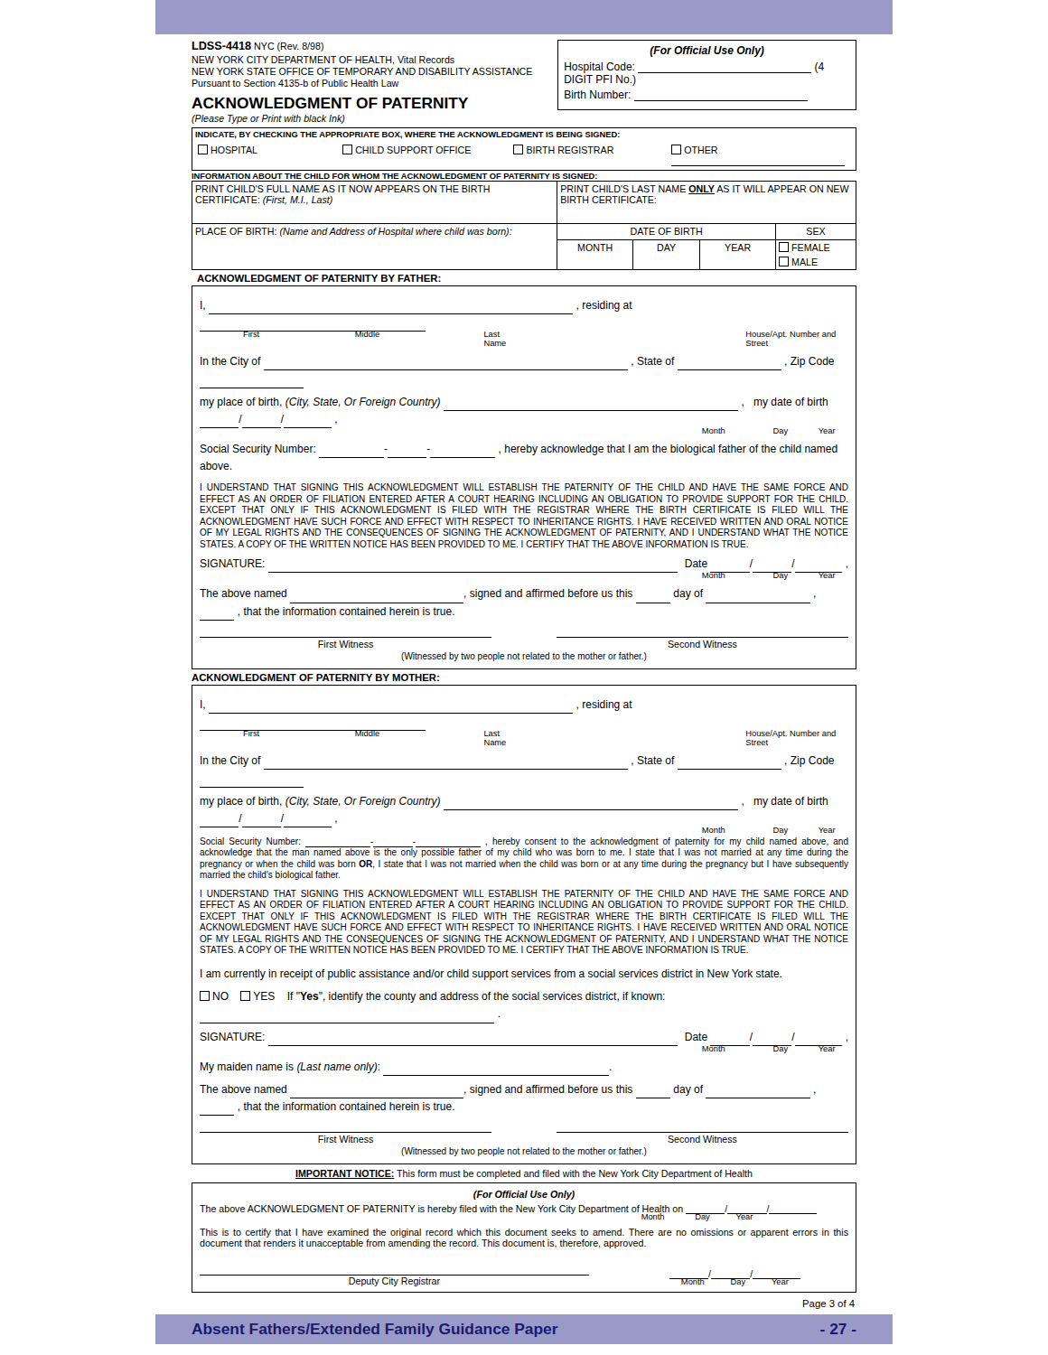LDSS-4418 NYC (Rev. 8/98)
NEW YORK CITY DEPARTMENT OF HEALTH, Vital Records
NEW YORK STATE OFFICE OF TEMPORARY AND DISABILITY ASSISTANCE
Pursuant to Section 4135-b of Public Health Law
ACKNOWLEDGMENT OF PATERNITY
(Please Type or Print with black Ink)
(For Official Use Only)
Hospital Code: (4 DIGIT PFI No.)
Birth Number:
| INDICATE, BY CHECKING THE APPROPRIATE BOX, WHERE THE ACKNOWLEDGMENT IS BEING SIGNED: |
| / HOSPITAL / CHILD SUPPORT OFFICE / BIRTH REGISTRAR / OTHER / |
INFORMATION ABOUT THE CHILD FOR WHOM THE ACKNOWLEDGMENT OF PATERNITY IS SIGNED:
| PRINT CHILD'S FULL NAME AS IT NOW APPEARS ON THE BIRTH CERTIFICATE: (First, M.I., Last) | PRINT CHILD'S LAST NAME ONLY AS IT WILL APPEAR ON NEW BIRTH CERTIFICATE: |
| PLACE OF BIRTH: (Name and Address of Hospital where child was born): | DATE OF BIRTH | SEX |
| MONTH | DAY | YEAR | FEMALE MALE |
ACKNOWLEDGMENT OF PATERNITY BY FATHER:
I, , residing at
First Middle Last Name House/Apt. Number and Street
In the City of , State of , Zip Code
my place of birth, (City, State, Or Foreign Country) , my date of birth / / ,
Month Day Year
Social Security Number: - - , hereby acknowledge that I am the biological father of the child named above.
I UNDERSTAND THAT SIGNING THIS ACKNOWLEDGMENT WILL ESTABLISH THE PATERNITY OF THE CHILD AND HAVE THE SAME FORCE AND EFFECT AS AN ORDER OF FILIATION ENTERED AFTER A COURT HEARING INCLUDING AN OBLIGATION TO PROVIDE SUPPORT FOR THE CHILD. EXCEPT THAT ONLY IF THIS ACKNOWLEDGMENT IS FILED WITH THE REGISTRAR WHERE THE BIRTH CERTIFICATE IS FILED WILL THE ACKNOWLEDGMENT HAVE SUCH FORCE AND EFFECT WITH RESPECT TO INHERITANCE RIGHTS. I HAVE RECEIVED WRITTEN AND ORAL NOTICE OF MY LEGAL RIGHTS AND THE CONSEQUENCES OF SIGNING THE ACKNOWLEDGMENT OF PATERNITY, AND I UNDERSTAND WHAT THE NOTICE STATES. A COPY OF THE WRITTEN NOTICE HAS BEEN PROVIDED TO ME. I CERTIFY THAT THE ABOVE INFORMATION IS TRUE.
SIGNATURE: Date / / ,
Month Day Year
The above named , signed and affirmed before us this day of , , that the information contained herein is true.
First Witness
Second Witness
(Witnessed by two people not related to the mother or father.)
ACKNOWLEDGMENT OF PATERNITY BY MOTHER:
I, , residing at
First Middle Last Name House/Apt. Number and Street
In the City of , State of , Zip Code
my place of birth, (City, State, Or Foreign Country) , my date of birth / / ,
Month Day Year
Social Security Number: - - , hereby consent to the acknowledgment of paternity for my child named above, and acknowledge that the man named above is the only possible father of my child who was born to me. I state that I was not married at any time during the pregnancy or when the child was born OR, I state that I was not married when the child was born or at any time during the pregnancy but I have subsequently married the child's biological father.
I UNDERSTAND THAT SIGNING THIS ACKNOWLEDGMENT WILL ESTABLISH THE PATERNITY OF THE CHILD AND HAVE THE SAME FORCE AND EFFECT AS AN ORDER OF FILIATION ENTERED AFTER A COURT HEARING INCLUDING AN OBLIGATION TO PROVIDE SUPPORT FOR THE CHILD. EXCEPT THAT ONLY IF THIS ACKNOWLEDGMENT IS FILED WITH THE REGISTRAR WHERE THE BIRTH CERTIFICATE IS FILED WILL THE ACKNOWLEDGMENT HAVE SUCH FORCE AND EFFECT WITH RESPECT TO INHERITANCE RIGHTS. I HAVE RECEIVED WRITTEN AND ORAL NOTICE OF MY LEGAL RIGHTS AND THE CONSEQUENCES OF SIGNING THE ACKNOWLEDGMENT OF PATERNITY, AND I UNDERSTAND WHAT THE NOTICE STATES. A COPY OF THE WRITTEN NOTICE HAS BEEN PROVIDED TO ME. I CERTIFY THAT THE ABOVE INFORMATION IS TRUE.
I am currently in receipt of public assistance and/or child support services from a social services district in New York state.
NO YES If "Yes", identify the county and address of the social services district, if known: .
SIGNATURE: Date / / ,
Month Day Year
My maiden name is (Last name only): .
The above named , signed and affirmed before us this day of , , that the information contained herein is true.
First Witness
Second Witness
(Witnessed by two people not related to the mother or father.)
IMPORTANT NOTICE: This form must be completed and filed with the New York City Department of Health
(For Official Use Only)
The above ACKNOWLEDGMENT OF PATERNITY is hereby filed with the New York City Department of Health on / /
Month Day Year
This is to certify that I have examined the original record which this document seeks to amend. There are no omissions or apparent errors in this document that renders it unacceptable from amending the record. This document is, therefore, approved.
Deputy City Registrar
/ /
Month Day Year
Page 3 of 4
Absent Fathers/Extended Family Guidance Paper - 27 -